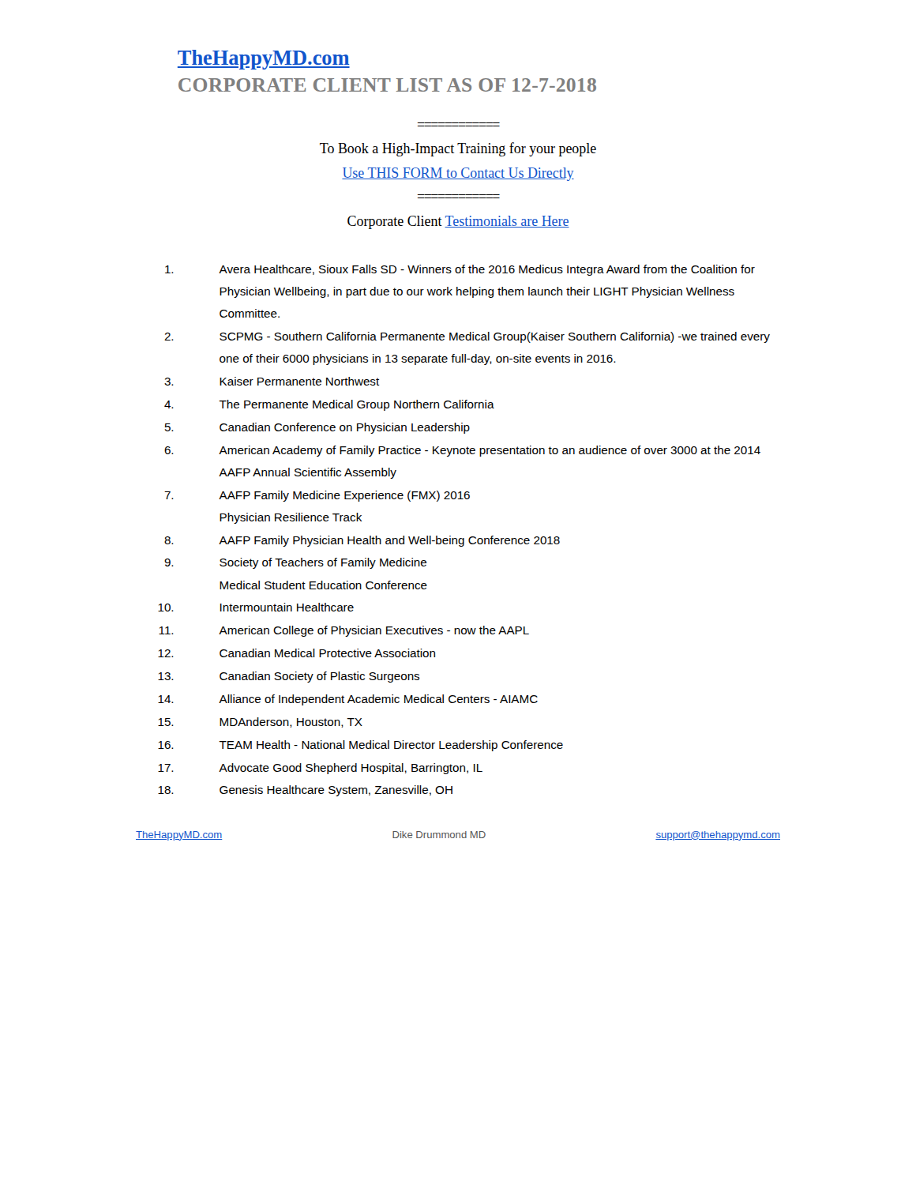TheHappyMD.com
CORPORATE CLIENT LIST AS OF 12-7-2018
============
To Book a High-Impact Training for your people
Use THIS FORM to Contact Us Directly
============
Corporate Client Testimonials are Here
Avera Healthcare, Sioux Falls SD - Winners of the 2016 Medicus Integra Award from the Coalition for Physician Wellbeing, in part due to our work helping them launch their LIGHT Physician Wellness Committee.
SCPMG - Southern California Permanente Medical Group(Kaiser Southern California) -we trained every one of their 6000 physicians in 13 separate full-day, on-site events in 2016.
Kaiser Permanente Northwest
The Permanente Medical Group Northern California
Canadian Conference on Physician Leadership
American Academy of Family Practice - Keynote presentation to an audience of over 3000 at the 2014 AAFP Annual Scientific Assembly
AAFP Family Medicine Experience (FMX) 2016
Physician Resilience Track
AAFP Family Physician Health and Well-being Conference 2018
Society of Teachers of Family Medicine
Medical Student Education Conference
Intermountain Healthcare
American College of Physician Executives - now the AAPL
Canadian Medical Protective Association
Canadian Society of Plastic Surgeons
Alliance of Independent Academic Medical Centers - AIAMC
MDAnderson, Houston, TX
TEAM Health - National Medical Director Leadership Conference
Advocate Good Shepherd Hospital, Barrington, IL
Genesis Healthcare System, Zanesville, OH
TheHappyMD.com Dike Drummond MD support@thehappymd.com